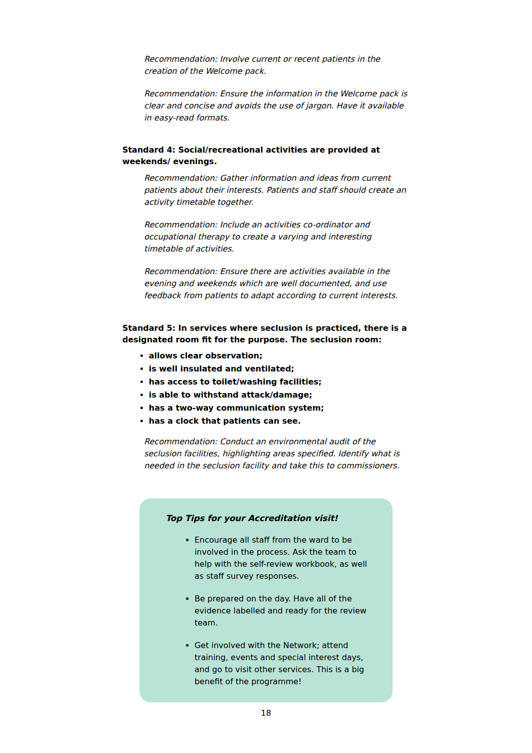Recommendation: Involve current or recent patients in the creation of the Welcome pack.
Recommendation: Ensure the information in the Welcome pack is clear and concise and avoids the use of jargon. Have it available in easy-read formats.
Standard 4: Social/recreational activities are provided at weekends/ evenings.
Recommendation: Gather information and ideas from current patients about their interests. Patients and staff should create an activity timetable together.
Recommendation: Include an activities co-ordinator and occupational therapy to create a varying and interesting timetable of activities.
Recommendation: Ensure there are activities available in the evening and weekends which are well documented, and use feedback from patients to adapt according to current interests.
Standard 5: In services where seclusion is practiced, there is a designated room fit for the purpose. The seclusion room:
allows clear observation;
is well insulated and ventilated;
has access to toilet/washing facilities;
is able to withstand attack/damage;
has a two-way communication system;
has a clock that patients can see.
Recommendation: Conduct an environmental audit of the seclusion facilities, highlighting areas specified. Identify what is needed in the seclusion facility and take this to commissioners.
Top Tips for your Accreditation visit!
Encourage all staff from the ward to be involved in the process. Ask the team to help with the self-review workbook, as well as staff survey responses.
Be prepared on the day. Have all of the evidence labelled and ready for the review team.
Get involved with the Network; attend training, events and special interest days, and go to visit other services. This is a big benefit of the programme!
18